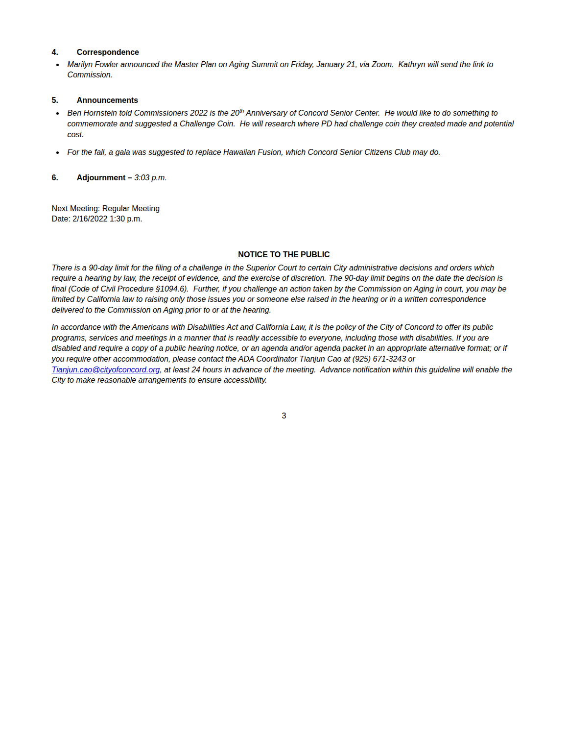4.
Correspondence
Marilyn Fowler announced the Master Plan on Aging Summit on Friday, January 21, via Zoom. Kathryn will send the link to Commission.
5.
Announcements
Ben Hornstein told Commissioners 2022 is the 20th Anniversary of Concord Senior Center. He would like to do something to commemorate and suggested a Challenge Coin. He will research where PD had challenge coin they created made and potential cost.
For the fall, a gala was suggested to replace Hawaiian Fusion, which Concord Senior Citizens Club may do.
6.
Adjournment – 3:03 p.m.
Next Meeting: Regular Meeting
Date: 2/16/2022 1:30 p.m.
NOTICE TO THE PUBLIC
There is a 90-day limit for the filing of a challenge in the Superior Court to certain City administrative decisions and orders which require a hearing by law, the receipt of evidence, and the exercise of discretion. The 90-day limit begins on the date the decision is final (Code of Civil Procedure §1094.6). Further, if you challenge an action taken by the Commission on Aging in court, you may be limited by California law to raising only those issues you or someone else raised in the hearing or in a written correspondence delivered to the Commission on Aging prior to or at the hearing.
In accordance with the Americans with Disabilities Act and California Law, it is the policy of the City of Concord to offer its public programs, services and meetings in a manner that is readily accessible to everyone, including those with disabilities. If you are disabled and require a copy of a public hearing notice, or an agenda and/or agenda packet in an appropriate alternative format; or if you require other accommodation, please contact the ADA Coordinator Tianjun Cao at (925) 671-3243 or Tianjun.cao@cityofconcord.org, at least 24 hours in advance of the meeting. Advance notification within this guideline will enable the City to make reasonable arrangements to ensure accessibility.
3